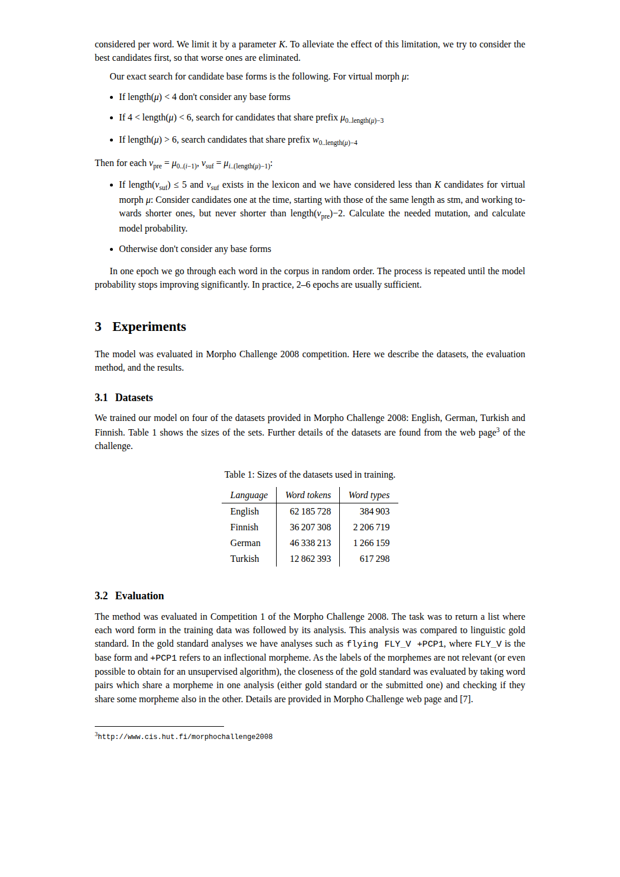considered per word. We limit it by a parameter K. To alleviate the effect of this limitation, we try to consider the best candidates first, so that worse ones are eliminated.
Our exact search for candidate base forms is the following. For virtual morph μ:
If length(μ) < 4 don't consider any base forms
If 4 < length(μ) < 6, search for candidates that share prefix μ0..length(μ)−3
If length(μ) > 6, search candidates that share prefix w0..length(μ)−4
Then for each vpre = μ0..(i−1), vsuf = μi..(length(μ)−1):
If length(vsuf) ≤ 5 and vsuf exists in the lexicon and we have considered less than K candidates for virtual morph μ: Consider candidates one at the time, starting with those of the same length as stm, and working towards shorter ones, but never shorter than length(vpre)−2. Calculate the needed mutation, and calculate model probability.
Otherwise don't consider any base forms
In one epoch we go through each word in the corpus in random order. The process is repeated until the model probability stops improving significantly. In practice, 2–6 epochs are usually sufficient.
3 Experiments
The model was evaluated in Morpho Challenge 2008 competition. Here we describe the datasets, the evaluation method, and the results.
3.1 Datasets
We trained our model on four of the datasets provided in Morpho Challenge 2008: English, German, Turkish and Finnish. Table 1 shows the sizes of the sets. Further details of the datasets are found from the web page3 of the challenge.
Table 1: Sizes of the datasets used in training.
| Language | Word tokens | Word types |
| --- | --- | --- |
| English | 62 185 728 | 384 903 |
| Finnish | 36 207 308 | 2 206 719 |
| German | 46 338 213 | 1 266 159 |
| Turkish | 12 862 393 | 617 298 |
3.2 Evaluation
The method was evaluated in Competition 1 of the Morpho Challenge 2008. The task was to return a list where each word form in the training data was followed by its analysis. This analysis was compared to linguistic gold standard. In the gold standard analyses we have analyses such as flying FLY_V +PCP1, where FLY_V is the base form and +PCP1 refers to an inflectional morpheme. As the labels of the morphemes are not relevant (or even possible to obtain for an unsupervised algorithm), the closeness of the gold standard was evaluated by taking word pairs which share a morpheme in one analysis (either gold standard or the submitted one) and checking if they share some morpheme also in the other. Details are provided in Morpho Challenge web page and [7].
3http://www.cis.hut.fi/morphochallenge2008